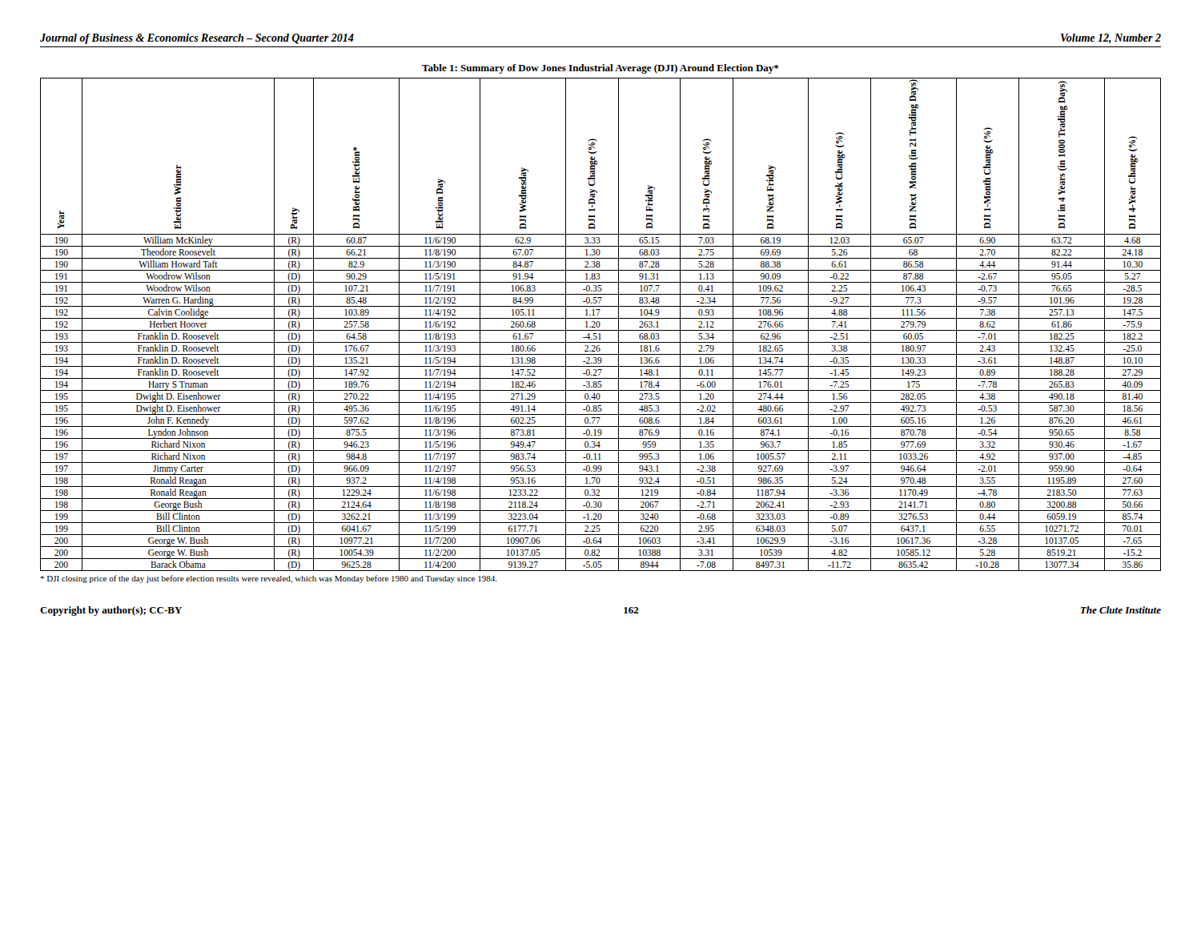Journal of Business & Economics Research – Second Quarter 2014 Volume 12, Number 2
Table 1: Summary of Dow Jones Industrial Average (DJI) Around Election Day*
| Year | Election Winner | Party | DJI Before Election* | Election Day | DJI Wednesday | DJI 1-Day Change (%) | DJI Friday | DJI 3-Day Change (%) | DJI Next Friday | DJI 1-Week Change (%) | DJI Next Month (in 21 Trading Days) | DJI 1-Month Change (%) | DJI in 4 Years (in 1000 Trading Days) | DJI 4-Year Change (%) |
| --- | --- | --- | --- | --- | --- | --- | --- | --- | --- | --- | --- | --- | --- | --- |
| 190 | William McKinley | (R) | 60.87 | 11/6/190 | 62.9 | 3.33 | 65.15 | 7.03 | 68.19 | 12.03 | 65.07 | 6.90 | 63.72 | 4.68 |
| 190 | Theodore Roosevelt | (R) | 66.21 | 11/8/190 | 67.07 | 1.30 | 68.03 | 2.75 | 69.69 | 5.26 | 68 | 2.70 | 82.22 | 24.18 |
| 190 | William Howard Taft | (R) | 82.9 | 11/3/190 | 84.87 | 2.38 | 87.28 | 5.28 | 88.38 | 6.61 | 86.58 | 4.44 | 91.44 | 10.30 |
| 191 | Woodrow Wilson | (D) | 90.29 | 11/5/191 | 91.94 | 1.83 | 91.31 | 1.13 | 90.09 | -0.22 | 87.88 | -2.67 | 95.05 | 5.27 |
| 191 | Woodrow Wilson | (D) | 107.21 | 11/7/191 | 106.83 | -0.35 | 107.7 | 0.41 | 109.62 | 2.25 | 106.43 | -0.73 | 76.65 | -28.5 |
| 192 | Warren G. Harding | (R) | 85.48 | 11/2/192 | 84.99 | -0.57 | 83.48 | -2.34 | 77.56 | -9.27 | 77.3 | -9.57 | 101.96 | 19.28 |
| 192 | Calvin Coolidge | (R) | 103.89 | 11/4/192 | 105.11 | 1.17 | 104.9 | 0.93 | 108.96 | 4.88 | 111.56 | 7.38 | 257.13 | 147.5 |
| 192 | Herbert Hoover | (R) | 257.58 | 11/6/192 | 260.68 | 1.20 | 263.1 | 2.12 | 276.66 | 7.41 | 279.79 | 8.62 | 61.86 | -75.9 |
| 193 | Franklin D. Roosevelt | (D) | 64.58 | 11/8/193 | 61.67 | -4.51 | 68.03 | 5.34 | 62.96 | -2.51 | 60.05 | -7.01 | 182.25 | 182.2 |
| 193 | Franklin D. Roosevelt | (D) | 176.67 | 11/3/193 | 180.66 | 2.26 | 181.6 | 2.79 | 182.65 | 3.38 | 180.97 | 2.43 | 132.45 | -25.0 |
| 194 | Franklin D. Roosevelt | (D) | 135.21 | 11/5/194 | 131.98 | -2.39 | 136.6 | 1.06 | 134.74 | -0.35 | 130.33 | -3.61 | 148.87 | 10.10 |
| 194 | Franklin D. Roosevelt | (D) | 147.92 | 11/7/194 | 147.52 | -0.27 | 148.1 | 0.11 | 145.77 | -1.45 | 149.23 | 0.89 | 188.28 | 27.29 |
| 194 | Harry S Truman | (D) | 189.76 | 11/2/194 | 182.46 | -3.85 | 178.4 | -6.00 | 176.01 | -7.25 | 175 | -7.78 | 265.83 | 40.09 |
| 195 | Dwight D. Eisenhower | (R) | 270.22 | 11/4/195 | 271.29 | 0.40 | 273.5 | 1.20 | 274.44 | 1.56 | 282.05 | 4.38 | 490.18 | 81.40 |
| 195 | Dwight D. Eisenhower | (R) | 495.36 | 11/6/195 | 491.14 | -0.85 | 485.3 | -2.02 | 480.66 | -2.97 | 492.73 | -0.53 | 587.30 | 18.56 |
| 196 | John F. Kennedy | (D) | 597.62 | 11/8/196 | 602.25 | 0.77 | 608.6 | 1.84 | 603.61 | 1.00 | 605.16 | 1.26 | 876.20 | 46.61 |
| 196 | Lyndon Johnson | (D) | 875.5 | 11/3/196 | 873.81 | -0.19 | 876.9 | 0.16 | 874.1 | -0.16 | 870.78 | -0.54 | 950.65 | 8.58 |
| 196 | Richard Nixon | (R) | 946.23 | 11/5/196 | 949.47 | 0.34 | 959 | 1.35 | 963.7 | 1.85 | 977.69 | 3.32 | 930.46 | -1.67 |
| 197 | Richard Nixon | (R) | 984.8 | 11/7/197 | 983.74 | -0.11 | 995.3 | 1.06 | 1005.57 | 2.11 | 1033.26 | 4.92 | 937.00 | -4.85 |
| 197 | Jimmy Carter | (D) | 966.09 | 11/2/197 | 956.53 | -0.99 | 943.1 | -2.38 | 927.69 | -3.97 | 946.64 | -2.01 | 959.90 | -0.64 |
| 198 | Ronald Reagan | (R) | 937.2 | 11/4/198 | 953.16 | 1.70 | 932.4 | -0.51 | 986.35 | 5.24 | 970.48 | 3.55 | 1195.89 | 27.60 |
| 198 | Ronald Reagan | (R) | 1229.24 | 11/6/198 | 1233.22 | 0.32 | 1219 | -0.84 | 1187.94 | -3.36 | 1170.49 | -4.78 | 2183.50 | 77.63 |
| 198 | George Bush | (R) | 2124.64 | 11/8/198 | 2118.24 | -0.30 | 2067 | -2.71 | 2062.41 | -2.93 | 2141.71 | 0.80 | 3200.88 | 50.66 |
| 199 | Bill Clinton | (D) | 3262.21 | 11/3/199 | 3223.04 | -1.20 | 3240 | -0.68 | 3233.03 | -0.89 | 3276.53 | 0.44 | 6059.19 | 85.74 |
| 199 | Bill Clinton | (D) | 6041.67 | 11/5/199 | 6177.71 | 2.25 | 6220 | 2.95 | 6348.03 | 5.07 | 6437.1 | 6.55 | 10271.72 | 70.01 |
| 200 | George W. Bush | (R) | 10977.21 | 11/7/200 | 10907.06 | -0.64 | 10603 | -3.41 | 10629.9 | -3.16 | 10617.36 | -3.28 | 10137.05 | -7.65 |
| 200 | George W. Bush | (R) | 10054.39 | 11/2/200 | 10137.05 | 0.82 | 10388 | 3.31 | 10539 | 4.82 | 10585.12 | 5.28 | 8519.21 | -15.2 |
| 200 | Barack Obama | (D) | 9625.28 | 11/4/200 | 9139.27 | -5.05 | 8944 | -7.08 | 8497.31 | -11.72 | 8635.42 | -10.28 | 13077.34 | 35.86 |
* DJI closing price of the day just before election results were revealed, which was Monday before 1980 and Tuesday since 1984.
Copyright by author(s); CC-BY 162 The Clute Institute